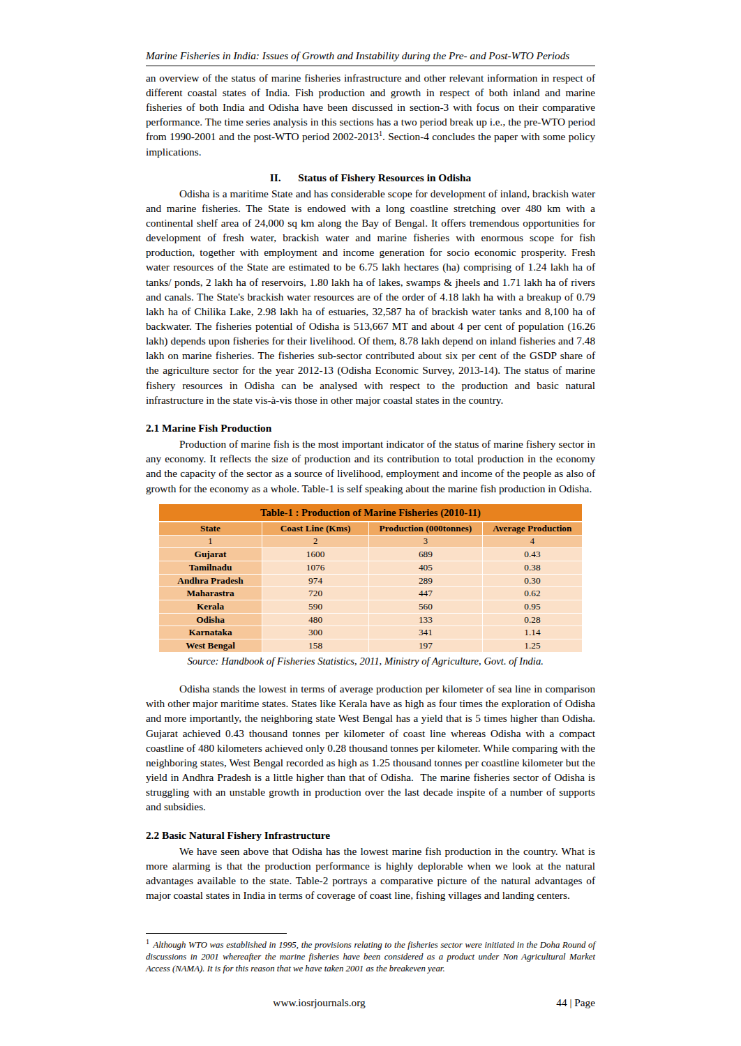Marine Fisheries in India: Issues of Growth and Instability during the Pre- and Post-WTO Periods
an overview of the status of marine fisheries infrastructure and other relevant information in respect of different coastal states of India. Fish production and growth in respect of both inland and marine fisheries of both India and Odisha have been discussed in section-3 with focus on their comparative performance. The time series analysis in this sections has a two period break up i.e., the pre-WTO period from 1990-2001 and the post-WTO period 2002-20131. Section-4 concludes the paper with some policy implications.
II. Status of Fishery Resources in Odisha
Odisha is a maritime State and has considerable scope for development of inland, brackish water and marine fisheries. The State is endowed with a long coastline stretching over 480 km with a continental shelf area of 24,000 sq km along the Bay of Bengal. It offers tremendous opportunities for development of fresh water, brackish water and marine fisheries with enormous scope for fish production, together with employment and income generation for socio economic prosperity. Fresh water resources of the State are estimated to be 6.75 lakh hectares (ha) comprising of 1.24 lakh ha of tanks/ ponds, 2 lakh ha of reservoirs, 1.80 lakh ha of lakes, swamps & jheels and 1.71 lakh ha of rivers and canals. The State's brackish water resources are of the order of 4.18 lakh ha with a breakup of 0.79 lakh ha of Chilika Lake, 2.98 lakh ha of estuaries, 32,587 ha of brackish water tanks and 8,100 ha of backwater. The fisheries potential of Odisha is 513,667 MT and about 4 per cent of population (16.26 lakh) depends upon fisheries for their livelihood. Of them, 8.78 lakh depend on inland fisheries and 7.48 lakh on marine fisheries. The fisheries sub-sector contributed about six per cent of the GSDP share of the agriculture sector for the year 2012-13 (Odisha Economic Survey, 2013-14). The status of marine fishery resources in Odisha can be analysed with respect to the production and basic natural infrastructure in the state vis-à-vis those in other major coastal states in the country.
2.1 Marine Fish Production
Production of marine fish is the most important indicator of the status of marine fishery sector in any economy. It reflects the size of production and its contribution to total production in the economy and the capacity of the sector as a source of livelihood, employment and income of the people as also of growth for the economy as a whole. Table-1 is self speaking about the marine fish production in Odisha.
Table-1 : Production of Marine Fisheries (2010-11)
| State | Coast Line (Kms) | Production (000tonnes) | Average Production |
| --- | --- | --- | --- |
| 1 | 2 | 3 | 4 |
| Gujarat | 1600 | 689 | 0.43 |
| Tamilnadu | 1076 | 405 | 0.38 |
| Andhra Pradesh | 974 | 289 | 0.30 |
| Maharastra | 720 | 447 | 0.62 |
| Kerala | 590 | 560 | 0.95 |
| Odisha | 480 | 133 | 0.28 |
| Karnataka | 300 | 341 | 1.14 |
| West Bengal | 158 | 197 | 1.25 |
Source: Handbook of Fisheries Statistics, 2011, Ministry of Agriculture, Govt. of India.
Odisha stands the lowest in terms of average production per kilometer of sea line in comparison with other major maritime states. States like Kerala have as high as four times the exploration of Odisha and more importantly, the neighboring state West Bengal has a yield that is 5 times higher than Odisha. Gujarat achieved 0.43 thousand tonnes per kilometer of coast line whereas Odisha with a compact coastline of 480 kilometers achieved only 0.28 thousand tonnes per kilometer. While comparing with the neighboring states, West Bengal recorded as high as 1.25 thousand tonnes per coastline kilometer but the yield in Andhra Pradesh is a little higher than that of Odisha. The marine fisheries sector of Odisha is struggling with an unstable growth in production over the last decade inspite of a number of supports and subsidies.
2.2 Basic Natural Fishery Infrastructure
We have seen above that Odisha has the lowest marine fish production in the country. What is more alarming is that the production performance is highly deplorable when we look at the natural advantages available to the state. Table-2 portrays a comparative picture of the natural advantages of major coastal states in India in terms of coverage of coast line, fishing villages and landing centers.
1 Although WTO was established in 1995, the provisions relating to the fisheries sector were initiated in the Doha Round of discussions in 2001 whereafter the marine fisheries have been considered as a product under Non Agricultural Market Access (NAMA). It is for this reason that we have taken 2001 as the breakeven year.
www.iosrjournals.org 44 | Page